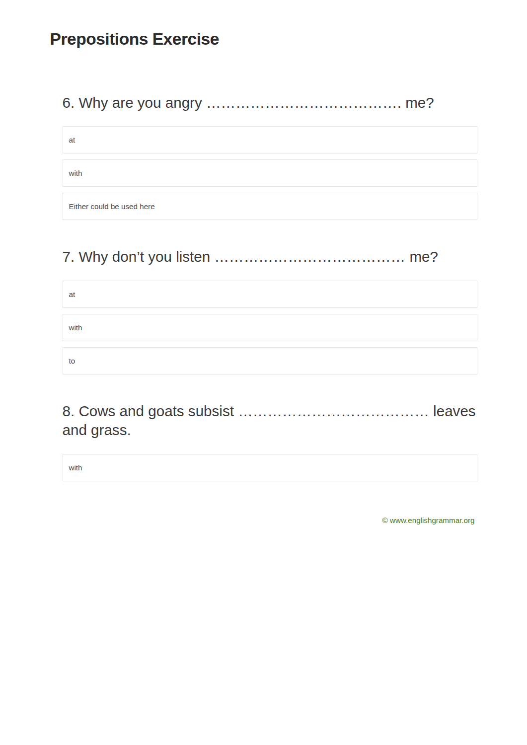Prepositions Exercise
6. Why are you angry …………………………………. me?
at
with
Either could be used here
7. Why don’t you listen ………………………………… me?
at
with
to
8. Cows and goats subsist ………………………………… leaves and grass.
with
© www.englishgrammar.org